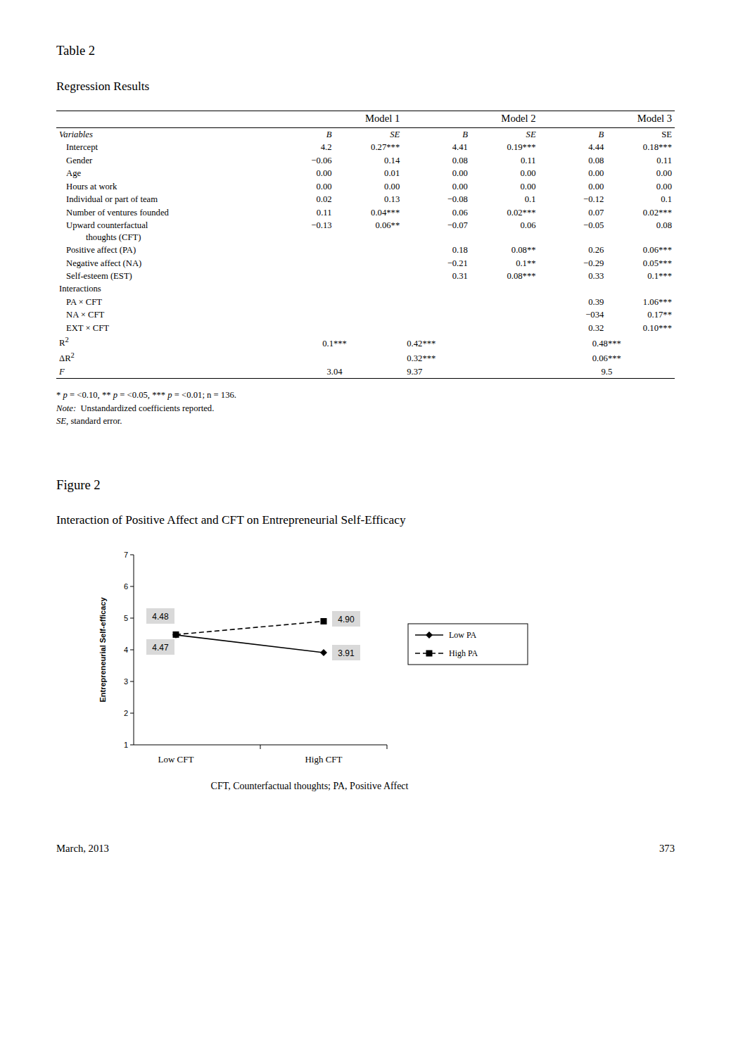Table 2
Regression Results
| | Model 1 | Model 2 | Model 3 |
| --- | --- | --- | --- |
| Variables | B | SE | B | SE | B | SE |
| Intercept | 4.2 | 0.27*** | 4.41 | 0.19*** | 4.44 | 0.18*** |
| Gender | −0.06 | 0.14 | 0.08 | 0.11 | 0.08 | 0.11 |
| Age | 0.00 | 0.01 | 0.00 | 0.00 | 0.00 | 0.00 |
| Hours at work | 0.00 | 0.00 | 0.00 | 0.00 | 0.00 | 0.00 |
| Individual or part of team | 0.02 | 0.13 | −0.08 | 0.1 | −0.12 | 0.1 |
| Number of ventures founded | 0.11 | 0.04*** | 0.06 | 0.02*** | 0.07 | 0.02*** |
| Upward counterfactual thoughts (CFT) | −0.13 | 0.06** | −0.07 | 0.06 | −0.05 | 0.08 |
| Positive affect (PA) | | | 0.18 | 0.08** | 0.26 | 0.06*** |
| Negative affect (NA) | | | −0.21 | 0.1** | −0.29 | 0.05*** |
| Self-esteem (EST) | | | 0.31 | 0.08*** | 0.33 | 0.1*** |
| Interactions | | | | | | |
| PA × CFT | | | | | 0.39 | 1.06*** |
| NA × CFT | | | | | −034 | 0.17** |
| EXT × CFT | | | | | 0.32 | 0.10*** |
| R 2 | 0.1*** | 0.42*** | 0.48*** |
| ΔR 2 | | 0.32*** | 0.06*** |
| F | 3.04 | 9.37 | 9.5 |
* p = <0.10, ** p = <0.05, *** p = <0.01; n = 136.
Note: Unstandardized coefficients reported.
SE, standard error.
Figure 2
Interaction of Positive Affect and CFT on Entrepreneurial Self-Efficacy
7 6 5 4 3 2 1 Entrepreneurial Self-efficacy Low CFT High CFT 4.48 4.47 4.90 3.91 Low PA High PA
CFT, Counterfactual thoughts; PA, Positive Affect
March, 2013
373